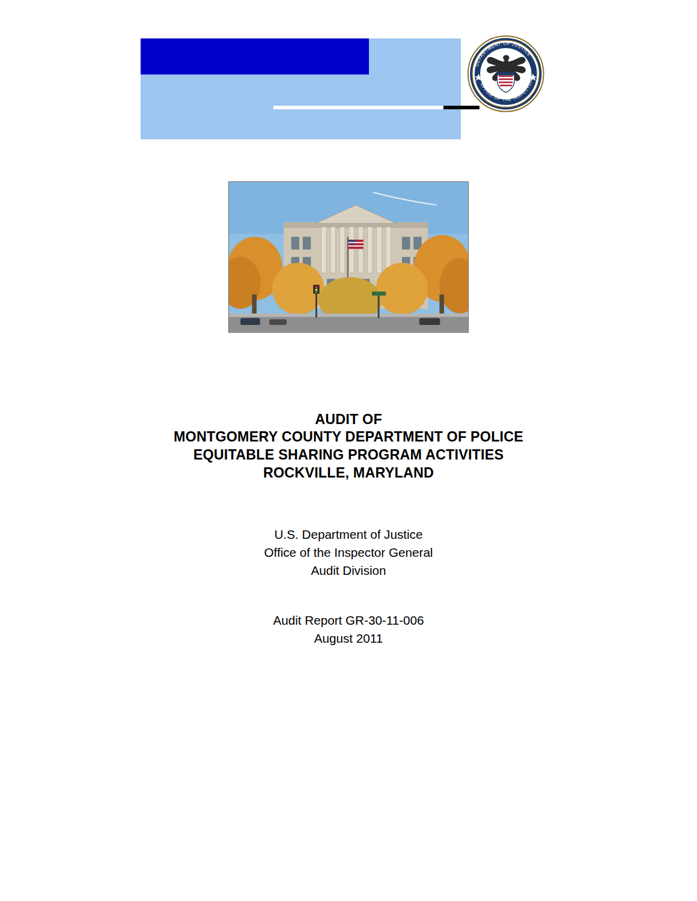DEPARTMENT OF JUSTICE OFFICE OF THE INSPECTOR GENERAL
AUDIT OF
MONTGOMERY COUNTY DEPARTMENT OF POLICE
EQUITABLE SHARING PROGRAM ACTIVITIES
ROCKVILLE, MARYLAND
U.S. Department of Justice
Office of the Inspector General
Audit Division
Audit Report GR-30-11-006
August 2011